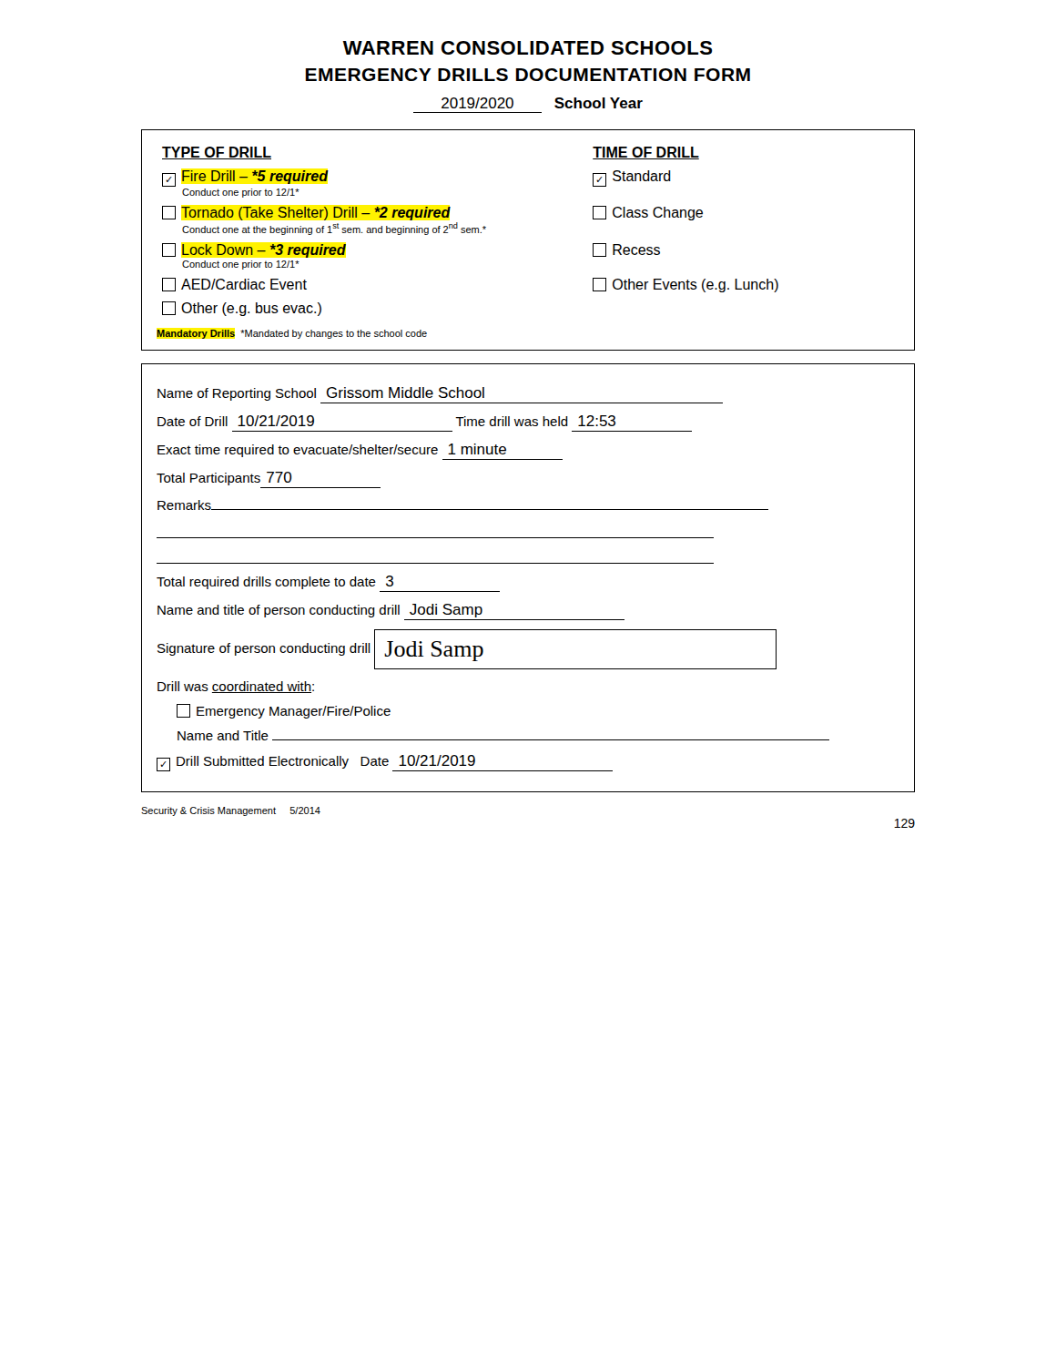WARREN CONSOLIDATED SCHOOLS
EMERGENCY DRILLS DOCUMENTATION FORM
2019/2020 School Year
| TYPE OF DRILL | TIME OF DRILL |
| Fire Drill – *5 required Conduct one prior to 12/1* | Standard |
| Tornado (Take Shelter) Drill – *2 required Conduct one at the beginning of 1 st sem. and beginning of 2 nd sem.* | Class Change |
| Lock Down – *3 required Conduct one prior to 12/1* | Recess |
| AED/Cardiac Event | Other Events (e.g. Lunch) |
| Other (e.g. bus evac.) | |
Mandatory Drills *Mandated by changes to the school code
Name of Reporting School Grissom Middle School
Date of Drill 10/21/2019 Time drill was held 12:53
Exact time required to evacuate/shelter/secure 1 minute
Total Participants770
Remarks
Total required drills complete to date 3
Name and title of person conducting drill Jodi Samp
Signature of person conducting drill Jodi Samp
Drill was coordinated with:
Emergency Manager/Fire/Police
Name and Title
Drill Submitted Electronically Date 10/21/2019
Security & Crisis Management 5/2014
129